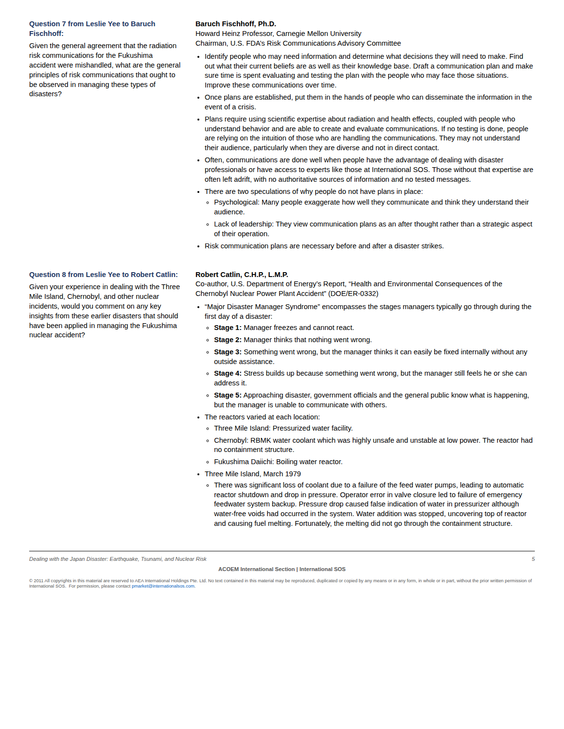Question 7 from Leslie Yee to Baruch Fischhoff:
Given the general agreement that the radiation risk communications for the Fukushima accident were mishandled, what are the general principles of risk communications that ought to be observed in managing these types of disasters?
Baruch Fischhoff, Ph.D.
Howard Heinz Professor, Carnegie Mellon University
Chairman, U.S. FDA’s Risk Communications Advisory Committee
Identify people who may need information and determine what decisions they will need to make. Find out what their current beliefs are as well as their knowledge base. Draft a communication plan and make sure time is spent evaluating and testing the plan with the people who may face those situations. Improve these communications over time.
Once plans are established, put them in the hands of people who can disseminate the information in the event of a crisis.
Plans require using scientific expertise about radiation and health effects, coupled with people who understand behavior and are able to create and evaluate communications. If no testing is done, people are relying on the intuition of those who are handling the communications. They may not understand their audience, particularly when they are diverse and not in direct contact.
Often, communications are done well when people have the advantage of dealing with disaster professionals or have access to experts like those at International SOS. Those without that expertise are often left adrift, with no authoritative sources of information and no tested messages.
There are two speculations of why people do not have plans in place:
Psychological: Many people exaggerate how well they communicate and think they understand their audience.
Lack of leadership: They view communication plans as an after thought rather than a strategic aspect of their operation.
Risk communication plans are necessary before and after a disaster strikes.
Question 8 from Leslie Yee to Robert Catlin:
Given your experience in dealing with the Three Mile Island, Chernobyl, and other nuclear incidents, would you comment on any key insights from these earlier disasters that should have been applied in managing the Fukushima nuclear accident?
Robert Catlin, C.H.P., L.M.P.
Co-author, U.S. Department of Energy’s Report, “Health and Environmental Consequences of the Chernobyl Nuclear Power Plant Accident” (DOE/ER-0332)
“Major Disaster Manager Syndrome” encompasses the stages managers typically go through during the first day of a disaster:
Stage 1: Manager freezes and cannot react.
Stage 2: Manager thinks that nothing went wrong.
Stage 3: Something went wrong, but the manager thinks it can easily be fixed internally without any outside assistance.
Stage 4: Stress builds up because something went wrong, but the manager still feels he or she can address it.
Stage 5: Approaching disaster, government officials and the general public know what is happening, but the manager is unable to communicate with others.
The reactors varied at each location:
Three Mile Island: Pressurized water facility.
Chernobyl: RBMK water coolant which was highly unsafe and unstable at low power. The reactor had no containment structure.
Fukushima Daiichi: Boiling water reactor.
Three Mile Island, March 1979
There was significant loss of coolant due to a failure of the feed water pumps, leading to automatic reactor shutdown and drop in pressure. Operator error in valve closure led to failure of emergency feedwater system backup. Pressure drop caused false indication of water in pressurizer although water-free voids had occurred in the system. Water addition was stopped, uncovering top of reactor and causing fuel melting. Fortunately, the melting did not go through the containment structure.
Dealing with the Japan Disaster: Earthquake, Tsunami, and Nuclear Risk 5
ACOEM International Section | International SOS
© 2011 All copyrights in this material are reserved to AEA International Holdings Pte. Ltd. No text contained in this material may be reproduced, duplicated or copied by any means or in any form, in whole or in part, without the prior written permission of International SOS. For permission, please contact pmarket@internationalsos.com.